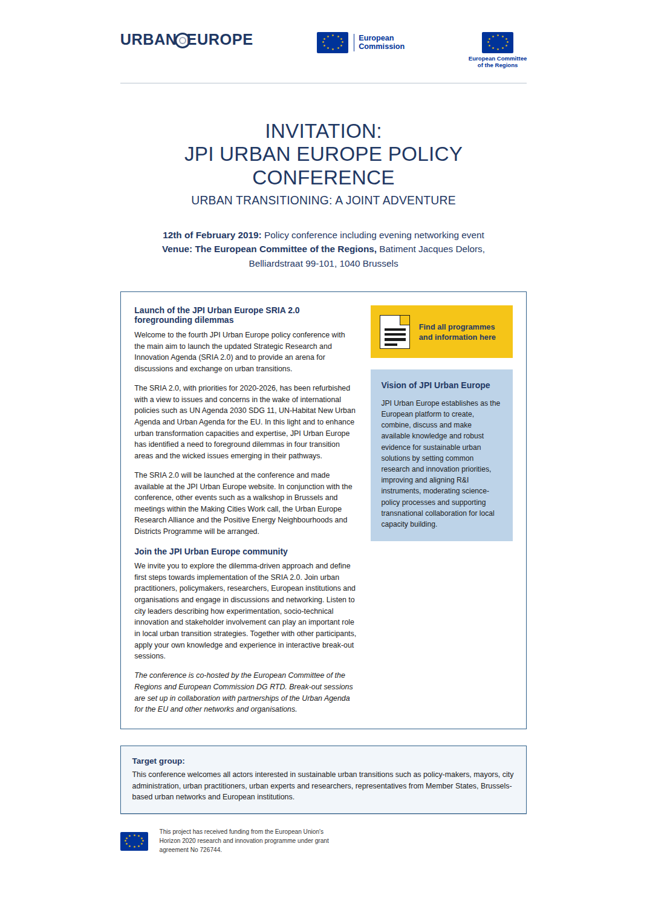URBAN EUROPE
★ ★ ★ ★ ★ ★ ★ ★ ★ ★ ★ ★
European Commission
★ ★ ★ ★ ★ ★ ★ ★ ★ ★ ★ ★
European Committee
of the Regions
INVITATION:JPI URBAN EUROPE POLICY CONFERENCE
URBAN TRANSITIONING: A JOINT ADVENTURE
12th of February 2019: Policy conference including evening networking event
Venue: The European Committee of the Regions, Batiment Jacques Delors,
Belliardstraat 99-101, 1040 Brussels
Launch of the JPI Urban Europe SRIA 2.0 foregrounding dilemmas
Welcome to the fourth JPI Urban Europe policy conference with the main aim to launch the updated Strategic Research and Innovation Agenda (SRIA 2.0) and to provide an arena for discussions and exchange on urban transitions.
The SRIA 2.0, with priorities for 2020-2026, has been refurbished with a view to issues and concerns in the wake of international policies such as UN Agenda 2030 SDG 11, UN-Habitat New Urban Agenda and Urban Agenda for the EU. In this light and to enhance urban transformation capacities and expertise, JPI Urban Europe has identified a need to foreground dilemmas in four transition areas and the wicked issues emerging in their pathways.
The SRIA 2.0 will be launched at the conference and made available at the JPI Urban Europe website. In conjunction with the conference, other events such as a walkshop in Brussels and meetings within the Making Cities Work call, the Urban Europe Research Alliance and the Positive Energy Neighbourhoods and Districts Programme will be arranged.
Join the JPI Urban Europe community
We invite you to explore the dilemma-driven approach and define first steps towards implementation of the SRIA 2.0. Join urban practitioners, policymakers, researchers, European institutions and organisations and engage in discussions and networking. Listen to city leaders describing how experimentation, socio-technical innovation and stakeholder involvement can play an important role in local urban transition strategies. Together with other participants, apply your own knowledge and experience in interactive break-out sessions.
The conference is co-hosted by the European Committee of the Regions and European Commission DG RTD. Break-out sessions are set up in collaboration with partnerships of the Urban Agenda for the EU and other networks and organisations.
Find all programmes and information here
Vision of JPI Urban Europe
JPI Urban Europe establishes as the European platform to create, combine, discuss and make available knowledge and robust evidence for sustainable urban solutions by setting common research and innovation priorities, improving and aligning R&I instruments, moderating science-policy processes and supporting transnational collaboration for local capacity building.
Target group:
This conference welcomes all actors interested in sustainable urban transitions such as policy-makers, mayors, city administration, urban practitioners, urban experts and researchers, representatives from Member States, Brussels-based urban networks and European institutions.
★ ★ ★ ★ ★ ★ ★ ★ ★ ★ ★ ★
This project has received funding from the European Union's
Horizon 2020 research and innovation programme under grant
agreement No 726744.